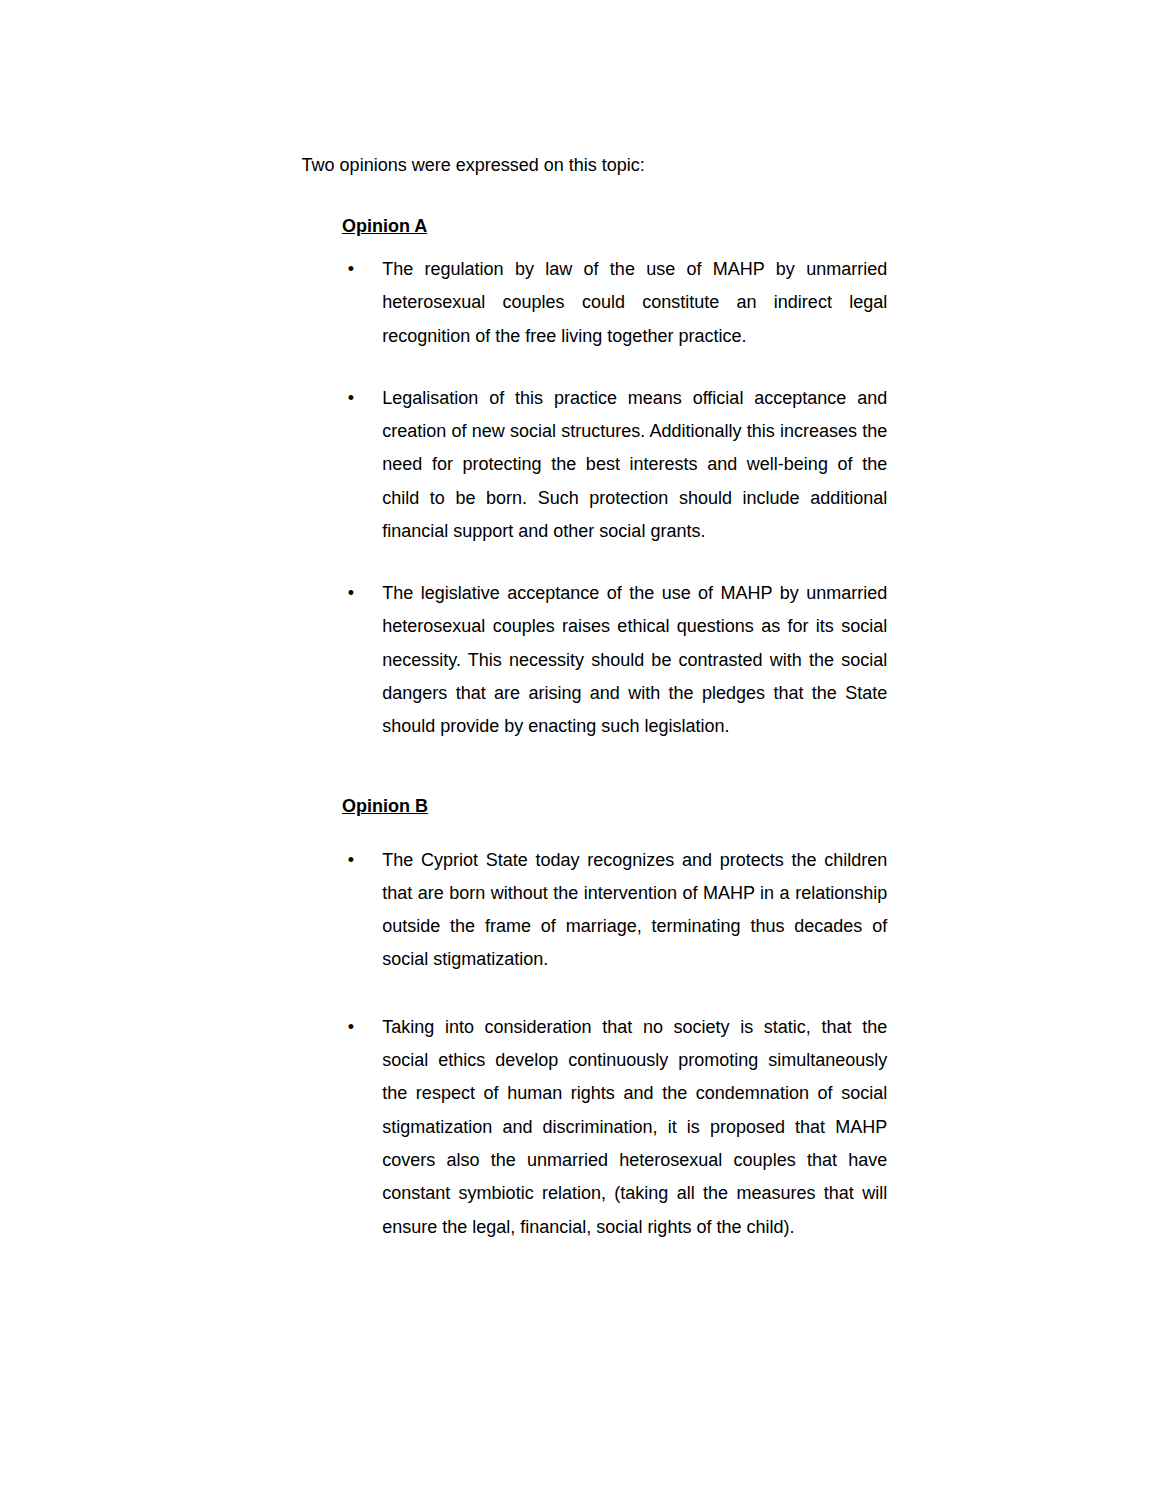Two opinions were expressed on this topic:
Opinion A
The regulation by law of the use of MAHP by unmarried heterosexual couples could constitute an indirect legal recognition of the free living together practice.
Legalisation of this practice means official acceptance and creation of new social structures. Additionally this increases the need for protecting the best interests and well-being of the child to be born. Such protection should include additional financial support and other social grants.
The legislative acceptance of the use of MAHP by unmarried heterosexual couples raises ethical questions as for its social necessity. This necessity should be contrasted with the social dangers that are arising and with the pledges that the State should provide by enacting such legislation.
Opinion B
The Cypriot State today recognizes and protects the children that are born without the intervention of MAHP in a relationship outside the frame of marriage, terminating thus decades of social stigmatization.
Taking into consideration that no society is static, that the social ethics develop continuously promoting simultaneously the respect of human rights and the condemnation of social stigmatization and discrimination, it is proposed that MAHP covers also the unmarried heterosexual couples that have constant symbiotic relation, (taking all the measures that will ensure the legal, financial, social rights of the child).